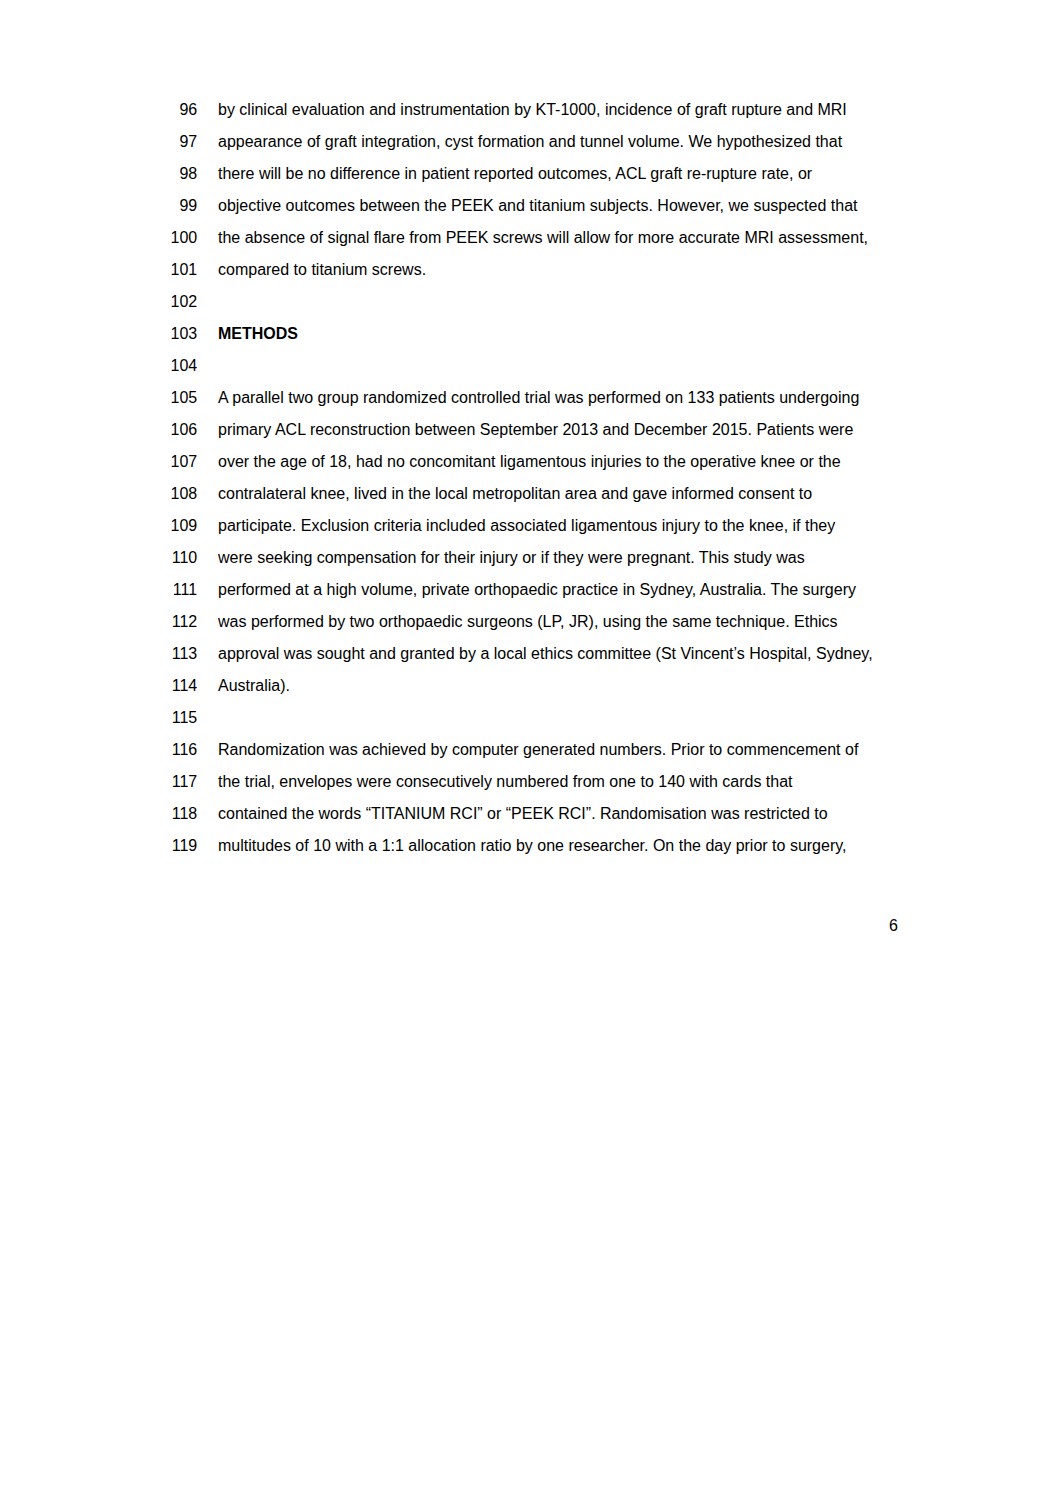by clinical evaluation and instrumentation by KT-1000, incidence of graft rupture and MRI
appearance of graft integration, cyst formation and tunnel volume. We hypothesized that
there will be no difference in patient reported outcomes, ACL graft re-rupture rate, or
objective outcomes between the PEEK and titanium subjects. However, we suspected that
the absence of signal flare from PEEK screws will allow for more accurate MRI assessment,
compared to titanium screws.
METHODS
A parallel two group randomized controlled trial was performed on 133 patients undergoing
primary ACL reconstruction between September 2013 and December 2015. Patients were
over the age of 18, had no concomitant ligamentous injuries to the operative knee or the
contralateral knee, lived in the local metropolitan area and gave informed consent to
participate. Exclusion criteria included associated ligamentous injury to the knee, if they
were seeking compensation for their injury or if they were pregnant. This study was
performed at a high volume, private orthopaedic practice in Sydney, Australia. The surgery
was performed by two orthopaedic surgeons (LP, JR), using the same technique. Ethics
approval was sought and granted by a local ethics committee (St Vincent’s Hospital, Sydney,
Australia).
Randomization was achieved by computer generated numbers. Prior to commencement of
the trial, envelopes were consecutively numbered from one to 140 with cards that
contained the words “TITANIUM RCI” or “PEEK RCI”. Randomisation was restricted to
multitudes of 10 with a 1:1 allocation ratio by one researcher. On the day prior to surgery,
6